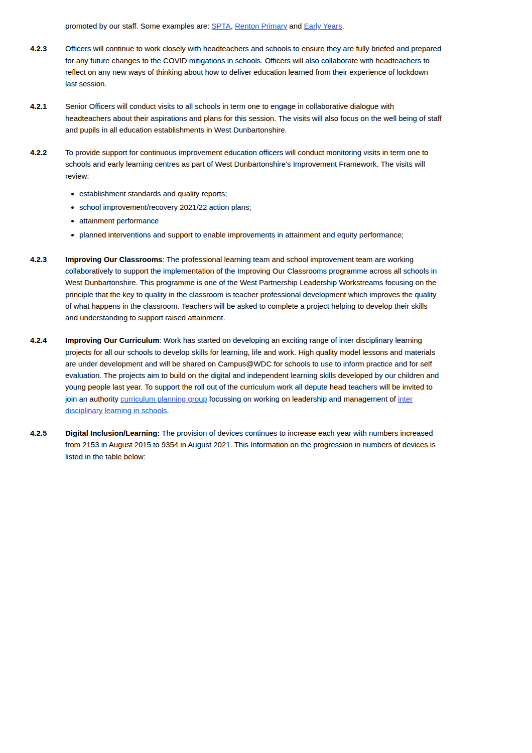promoted by our staff. Some examples are: SPTA, Renton Primary and Early Years.
4.2.3
Officers will continue to work closely with headteachers and schools to ensure they are fully briefed and prepared for any future changes to the COVID mitigations in schools. Officers will also collaborate with headteachers to reflect on any new ways of thinking about how to deliver education learned from their experience of lockdown last session.
4.2.1
Senior Officers will conduct visits to all schools in term one to engage in collaborative dialogue with headteachers about their aspirations and plans for this session. The visits will also focus on the well being of staff and pupils in all education establishments in West Dunbartonshire.
4.2.2
To provide support for continuous improvement education officers will conduct monitoring visits in term one to schools and early learning centres as part of West Dunbartonshire's Improvement Framework. The visits will review:
establishment standards and quality reports;
school improvement/recovery 2021/22 action plans;
attainment performance
planned interventions and support to enable improvements in attainment and equity performance;
4.2.3
Improving Our Classrooms: The professional learning team and school improvement team are working collaboratively to support the implementation of the Improving Our Classrooms programme across all schools in West Dunbartonshire. This programme is one of the West Partnership Leadership Workstreams focusing on the principle that the key to quality in the classroom is teacher professional development which improves the quality of what happens in the classroom. Teachers will be asked to complete a project helping to develop their skills and understanding to support raised attainment.
4.2.4
Improving Our Curriculum: Work has started on developing an exciting range of inter disciplinary learning projects for all our schools to develop skills for learning, life and work. High quality model lessons and materials are under development and will be shared on Campus@WDC for schools to use to inform practice and for self evaluation. The projects aim to build on the digital and independent learning skills developed by our children and young people last year. To support the roll out of the curriculum work all depute head teachers will be invited to join an authority curriculum planning group focussing on working on leadership and management of inter disciplinary learning in schools.
4.2.5
Digital Inclusion/Learning: The provision of devices continues to increase each year with numbers increased from 2153 in August 2015 to 9354 in August 2021. This Information on the progression in numbers of devices is listed in the table below: